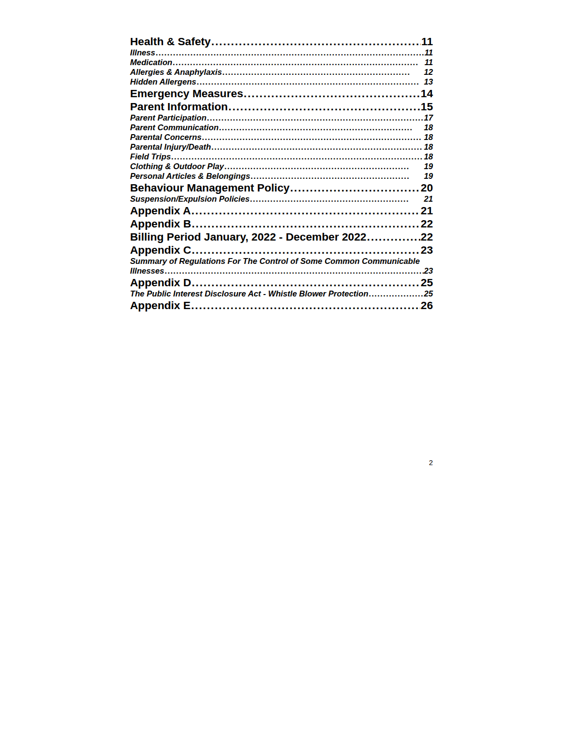Health & Safety ....................................................................... 11
Illness .............................................................................................. 11
Medication ..................................................................................... 11
Allergies & Anaphylaxis ................................................................. 12
Hidden Allergens ............................................................................. 13
Emergency Measures ......................................................... 14
Parent Information .............................................................. 15
Parent Participation ........................................................................... 17
Parent Communication ................................................................... 18
Parental Concerns ............................................................................ 18
Parental Injury/Death ......................................................................... 18
Field Trips ....................................................................................... 18
Clothing & Outdoor Play ................................................................ 19
Personal Articles & Belongings ....................................................... 19
Behaviour Management Policy ........................................... 20
Suspension/Expulsion Policies ....................................................... 21
Appendix A .......................................................................... 21
Appendix B .......................................................................... 22
Billing Period January, 2022 - December 2022 ................................ 22
Appendix C .......................................................................... 23
Summary of Regulations For The Control of Some Common Communicable Illnesses ........................................................................................................... 23
Appendix D .......................................................................... 25
The Public Interest Disclosure Act - Whistle Blower Protection ................... 25
Appendix E .......................................................................... 26
2